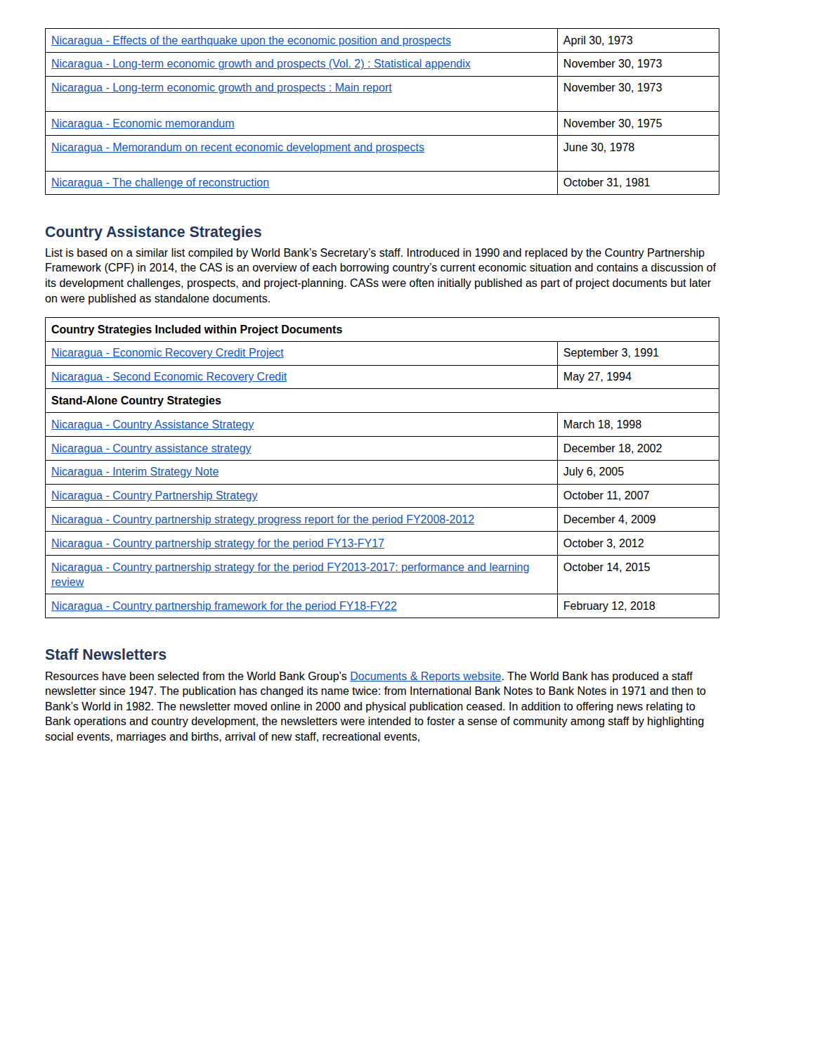| Nicaragua - Effects of the earthquake upon the economic position and prospects | April 30, 1973 |
| Nicaragua - Long-term economic growth and prospects (Vol. 2) : Statistical appendix | November 30, 1973 |
| Nicaragua - Long-term economic growth and prospects : Main report | November 30, 1973 |
| Nicaragua - Economic memorandum | November 30, 1975 |
| Nicaragua - Memorandum on recent economic development and prospects | June 30, 1978 |
| Nicaragua - The challenge of reconstruction | October 31, 1981 |
Country Assistance Strategies
List is based on a similar list compiled by World Bank’s Secretary’s staff. Introduced in 1990 and replaced by the Country Partnership Framework (CPF) in 2014, the CAS is an overview of each borrowing country’s current economic situation and contains a discussion of its development challenges, prospects, and project-planning. CASs were often initially published as part of project documents but later on were published as standalone documents.
| Country Strategies Included within Project Documents |
| --- |
| Nicaragua - Economic Recovery Credit Project | September 3, 1991 |
| Nicaragua - Second Economic Recovery Credit | May 27, 1994 |
| Stand-Alone Country Strategies |
| Nicaragua - Country Assistance Strategy | March 18, 1998 |
| Nicaragua - Country assistance strategy | December 18, 2002 |
| Nicaragua - Interim Strategy Note | July 6, 2005 |
| Nicaragua - Country Partnership Strategy | October 11, 2007 |
| Nicaragua - Country partnership strategy progress report for the period FY2008-2012 | December 4, 2009 |
| Nicaragua - Country partnership strategy for the period FY13-FY17 | October 3, 2012 |
| Nicaragua - Country partnership strategy for the period FY2013-2017: performance and learning review | October 14, 2015 |
| Nicaragua - Country partnership framework for the period FY18-FY22 | February 12, 2018 |
Staff Newsletters
Resources have been selected from the World Bank Group’s Documents & Reports website. The World Bank has produced a staff newsletter since 1947. The publication has changed its name twice: from International Bank Notes to Bank Notes in 1971 and then to Bank’s World in 1982. The newsletter moved online in 2000 and physical publication ceased. In addition to offering news relating to Bank operations and country development, the newsletters were intended to foster a sense of community among staff by highlighting social events, marriages and births, arrival of new staff, recreational events,